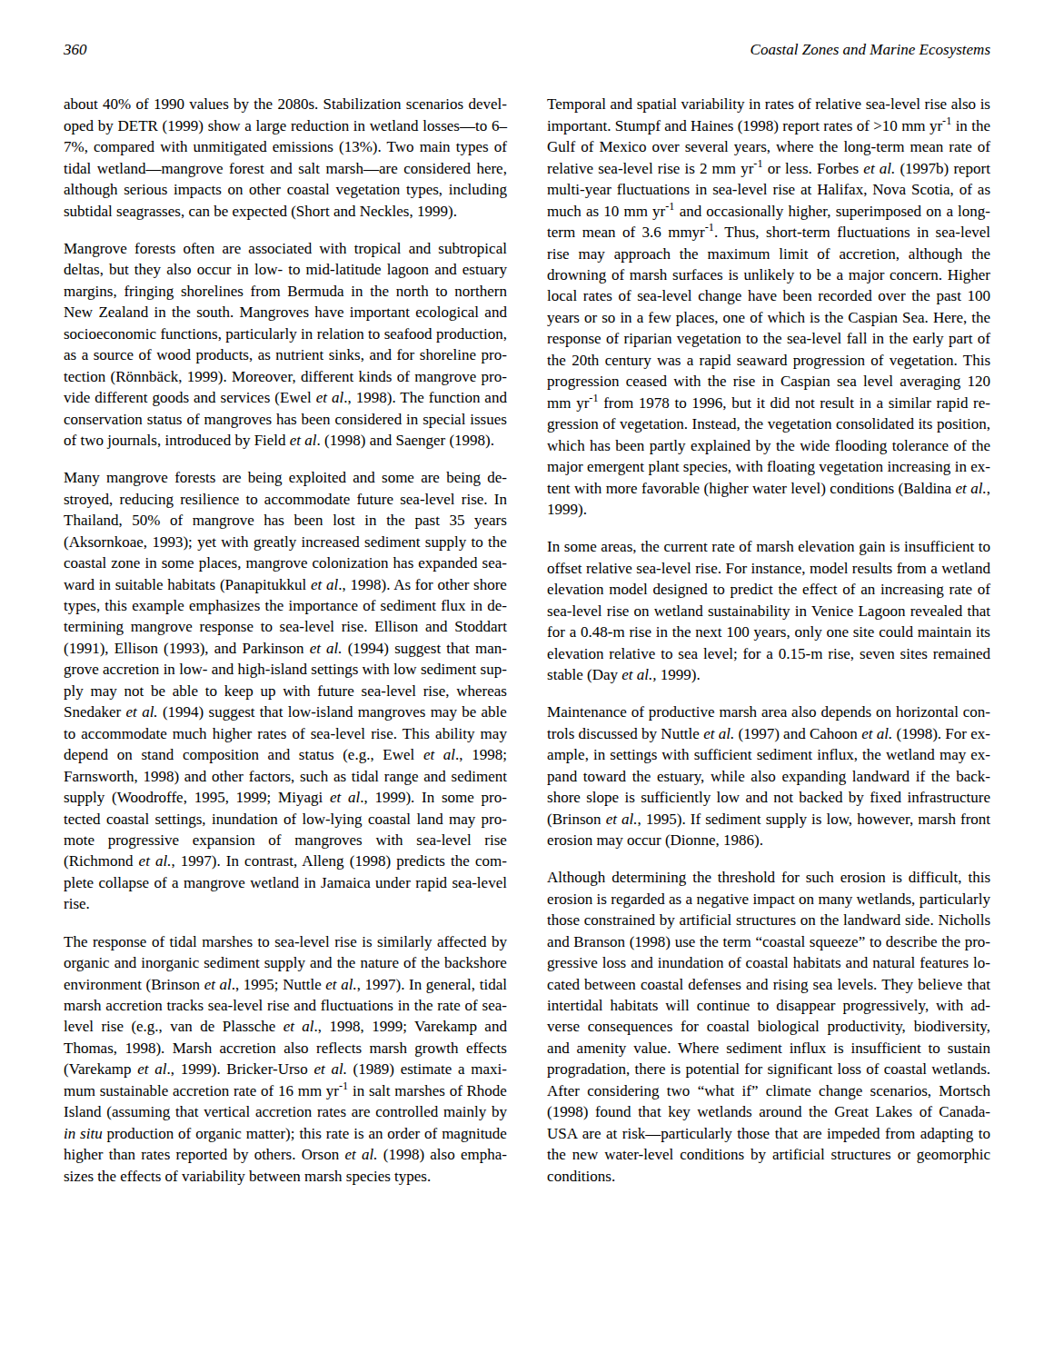360 Coastal Zones and Marine Ecosystems
about 40% of 1990 values by the 2080s. Stabilization scenarios developed by DETR (1999) show a large reduction in wetland losses—to 6–7%, compared with unmitigated emissions (13%). Two main types of tidal wetland—mangrove forest and salt marsh—are considered here, although serious impacts on other coastal vegetation types, including subtidal seagrasses, can be expected (Short and Neckles, 1999).
Mangrove forests often are associated with tropical and subtropical deltas, but they also occur in low- to mid-latitude lagoon and estuary margins, fringing shorelines from Bermuda in the north to northern New Zealand in the south. Mangroves have important ecological and socioeconomic functions, particularly in relation to seafood production, as a source of wood products, as nutrient sinks, and for shoreline protection (Rönnbäck, 1999). Moreover, different kinds of mangrove provide different goods and services (Ewel et al., 1998). The function and conservation status of mangroves has been considered in special issues of two journals, introduced by Field et al. (1998) and Saenger (1998).
Many mangrove forests are being exploited and some are being destroyed, reducing resilience to accommodate future sea-level rise. In Thailand, 50% of mangrove has been lost in the past 35 years (Aksornkoae, 1993); yet with greatly increased sediment supply to the coastal zone in some places, mangrove colonization has expanded seaward in suitable habitats (Panapitukkul et al., 1998). As for other shore types, this example emphasizes the importance of sediment flux in determining mangrove response to sea-level rise. Ellison and Stoddart (1991), Ellison (1993), and Parkinson et al. (1994) suggest that mangrove accretion in low- and high-island settings with low sediment supply may not be able to keep up with future sea-level rise, whereas Snedaker et al. (1994) suggest that low-island mangroves may be able to accommodate much higher rates of sea-level rise. This ability may depend on stand composition and status (e.g., Ewel et al., 1998; Farnsworth, 1998) and other factors, such as tidal range and sediment supply (Woodroffe, 1995, 1999; Miyagi et al., 1999). In some protected coastal settings, inundation of low-lying coastal land may promote progressive expansion of mangroves with sea-level rise (Richmond et al., 1997). In contrast, Alleng (1998) predicts the complete collapse of a mangrove wetland in Jamaica under rapid sea-level rise.
The response of tidal marshes to sea-level rise is similarly affected by organic and inorganic sediment supply and the nature of the backshore environment (Brinson et al., 1995; Nuttle et al., 1997). In general, tidal marsh accretion tracks sea-level rise and fluctuations in the rate of sea-level rise (e.g., van de Plassche et al., 1998, 1999; Varekamp and Thomas, 1998). Marsh accretion also reflects marsh growth effects (Varekamp et al., 1999). Bricker-Urso et al. (1989) estimate a maximum sustainable accretion rate of 16 mm yr-1 in salt marshes of Rhode Island (assuming that vertical accretion rates are controlled mainly by in situ production of organic matter); this rate is an order of magnitude higher than rates reported by others. Orson et al. (1998) also emphasizes the effects of variability between marsh species types.
Temporal and spatial variability in rates of relative sea-level rise also is important. Stumpf and Haines (1998) report rates of >10 mm yr-1 in the Gulf of Mexico over several years, where the long-term mean rate of relative sea-level rise is 2 mm yr-1 or less. Forbes et al. (1997b) report multi-year fluctuations in sea-level rise at Halifax, Nova Scotia, of as much as 10 mm yr-1 and occasionally higher, superimposed on a long-term mean of 3.6 mmyr-1. Thus, short-term fluctuations in sea-level rise may approach the maximum limit of accretion, although the drowning of marsh surfaces is unlikely to be a major concern. Higher local rates of sea-level change have been recorded over the past 100 years or so in a few places, one of which is the Caspian Sea. Here, the response of riparian vegetation to the sea-level fall in the early part of the 20th century was a rapid seaward progression of vegetation. This progression ceased with the rise in Caspian sea level averaging 120 mm yr-1 from 1978 to 1996, but it did not result in a similar rapid regression of vegetation. Instead, the vegetation consolidated its position, which has been partly explained by the wide flooding tolerance of the major emergent plant species, with floating vegetation increasing in extent with more favorable (higher water level) conditions (Baldina et al., 1999).
In some areas, the current rate of marsh elevation gain is insufficient to offset relative sea-level rise. For instance, model results from a wetland elevation model designed to predict the effect of an increasing rate of sea-level rise on wetland sustainability in Venice Lagoon revealed that for a 0.48-m rise in the next 100 years, only one site could maintain its elevation relative to sea level; for a 0.15-m rise, seven sites remained stable (Day et al., 1999).
Maintenance of productive marsh area also depends on horizontal controls discussed by Nuttle et al. (1997) and Cahoon et al. (1998). For example, in settings with sufficient sediment influx, the wetland may expand toward the estuary, while also expanding landward if the backshore slope is sufficiently low and not backed by fixed infrastructure (Brinson et al., 1995). If sediment supply is low, however, marsh front erosion may occur (Dionne, 1986).
Although determining the threshold for such erosion is difficult, this erosion is regarded as a negative impact on many wetlands, particularly those constrained by artificial structures on the landward side. Nicholls and Branson (1998) use the term “coastal squeeze” to describe the progressive loss and inundation of coastal habitats and natural features located between coastal defenses and rising sea levels. They believe that intertidal habitats will continue to disappear progressively, with adverse consequences for coastal biological productivity, biodiversity, and amenity value. Where sediment influx is insufficient to sustain progradation, there is potential for significant loss of coastal wetlands. After considering two “what if” climate change scenarios, Mortsch (1998) found that key wetlands around the Great Lakes of Canada-USA are at risk—particularly those that are impeded from adapting to the new water-level conditions by artificial structures or geomorphic conditions.